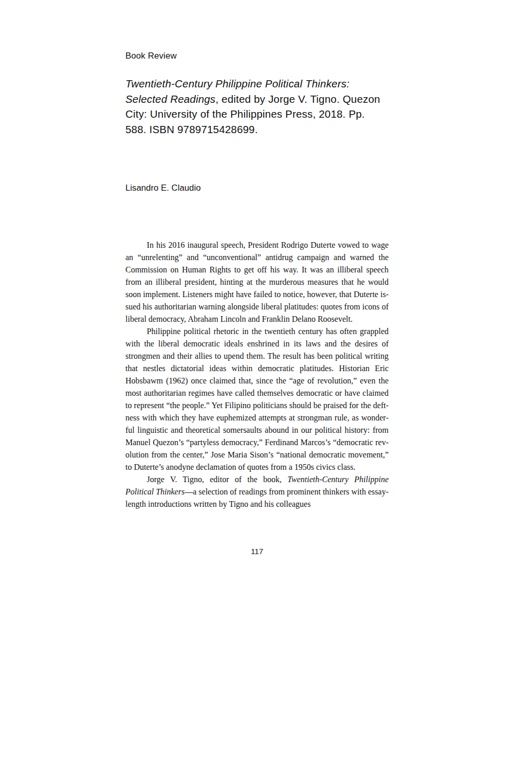Book Review
Twentieth-Century Philippine Political Thinkers: Selected Readings, edited by Jorge V. Tigno. Quezon City: University of the Philippines Press, 2018. Pp. 588. ISBN 9789715428699.
Lisandro E. Claudio
In his 2016 inaugural speech, President Rodrigo Duterte vowed to wage an “unrelenting” and “unconventional” antidrug campaign and warned the Commission on Human Rights to get off his way. It was an illiberal speech from an illiberal president, hinting at the murderous measures that he would soon implement. Listeners might have failed to notice, however, that Duterte issued his authoritarian warning alongside liberal platitudes: quotes from icons of liberal democracy, Abraham Lincoln and Franklin Delano Roosevelt.
Philippine political rhetoric in the twentieth century has often grappled with the liberal democratic ideals enshrined in its laws and the desires of strongmen and their allies to upend them. The result has been political writing that nestles dictatorial ideas within democratic platitudes. Historian Eric Hobsbawm (1962) once claimed that, since the “age of revolution,” even the most authoritarian regimes have called themselves democratic or have claimed to represent “the people.” Yet Filipino politicians should be praised for the deftness with which they have euphemized attempts at strongman rule, as wonderful linguistic and theoretical somersaults abound in our political history: from Manuel Quezon’s “partyless democracy,” Ferdinand Marcos’s “democratic revolution from the center,” Jose Maria Sison’s “national democratic movement,” to Duterte’s anodyne declamation of quotes from a 1950s civics class.
Jorge V. Tigno, editor of the book, Twentieth-Century Philippine Political Thinkers—a selection of readings from prominent thinkers with essay-length introductions written by Tigno and his colleagues
117